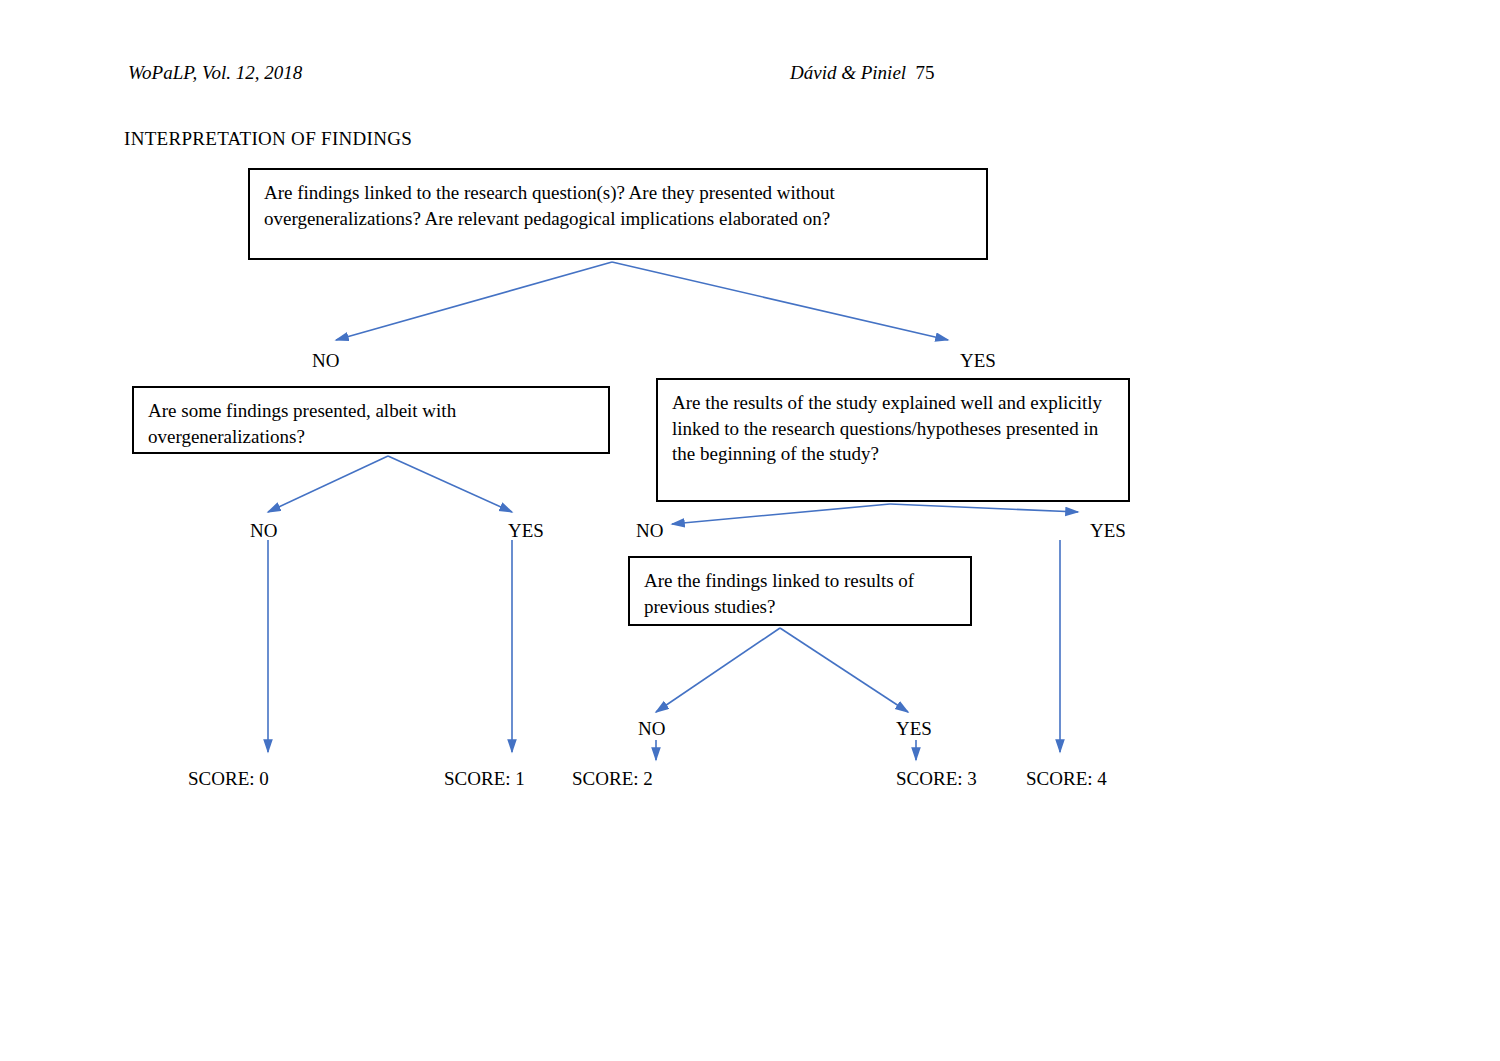WoPaLP, Vol. 12, 2018
Dávid & Piniel 75
INTERPRETATION OF FINDINGS
Are findings linked to the research question(s)? Are they presented without overgeneralizations? Are relevant pedagogical implications elaborated on?
Are some findings presented, albeit with overgeneralizations?
Are the results of the study explained well and explicitly linked to the research questions/hypotheses presented in the beginning of the study?
Are the findings linked to results of previous studies?
NO
YES
NO
YES
NO
YES
NO
YES
SCORE: 0
SCORE: 1
SCORE: 2
SCORE: 3
SCORE: 4